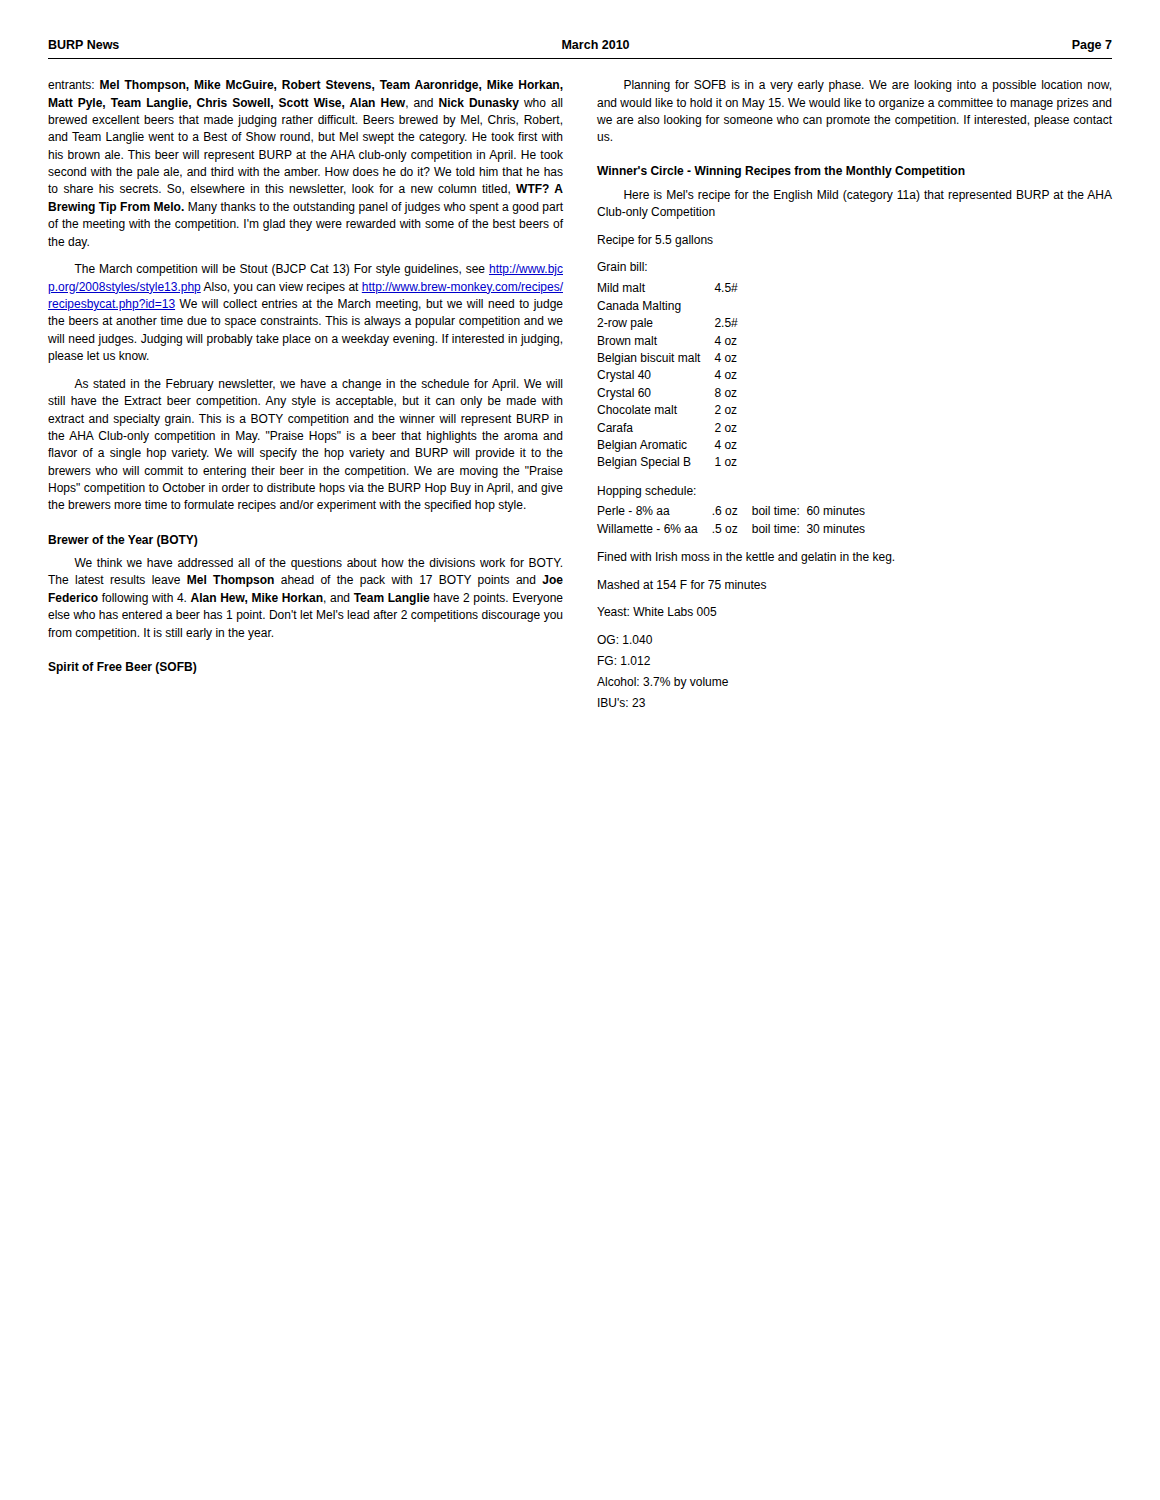BURP News
March 2010
Page 7
entrants: Mel Thompson, Mike McGuire, Robert Stevens, Team Aaronridge, Mike Horkan, Matt Pyle, Team Langlie, Chris Sowell, Scott Wise, Alan Hew, and Nick Dunasky who all brewed excellent beers that made judging rather difficult. Beers brewed by Mel, Chris, Robert, and Team Langlie went to a Best of Show round, but Mel swept the category. He took first with his brown ale. This beer will represent BURP at the AHA club-only competition in April. He took second with the pale ale, and third with the amber. How does he do it? We told him that he has to share his secrets. So, elsewhere in this newsletter, look for a new column titled, WTF? A Brewing Tip From Melo. Many thanks to the outstanding panel of judges who spent a good part of the meeting with the competition. I'm glad they were rewarded with some of the best beers of the day.
The March competition will be Stout (BJCP Cat 13) For style guidelines, see http://www.bjcp.org/2008styles/style13.php Also, you can view recipes at http://www.brew-monkey.com/recipes/recipesbycat.php?id=13 We will collect entries at the March meeting, but we will need to judge the beers at another time due to space constraints. This is always a popular competition and we will need judges. Judging will probably take place on a weekday evening. If interested in judging, please let us know.
As stated in the February newsletter, we have a change in the schedule for April. We will still have the Extract beer competition. Any style is acceptable, but it can only be made with extract and specialty grain. This is a BOTY competition and the winner will represent BURP in the AHA Club-only competition in May. "Praise Hops" is a beer that highlights the aroma and flavor of a single hop variety. We will specify the hop variety and BURP will provide it to the brewers who will commit to entering their beer in the competition. We are moving the "Praise Hops" competition to October in order to distribute hops via the BURP Hop Buy in April, and give the brewers more time to formulate recipes and/or experiment with the specified hop style.
Brewer of the Year (BOTY)
We think we have addressed all of the questions about how the divisions work for BOTY. The latest results leave Mel Thompson ahead of the pack with 17 BOTY points and Joe Federico following with 4. Alan Hew, Mike Horkan, and Team Langlie have 2 points. Everyone else who has entered a beer has 1 point. Don't let Mel's lead after 2 competitions discourage you from competition. It is still early in the year.
Spirit of Free Beer (SOFB)
Planning for SOFB is in a very early phase. We are looking into a possible location now, and would like to hold it on May 15. We would like to organize a committee to manage prizes and we are also looking for someone who can promote the competition. If interested, please contact us.
Winner's Circle - Winning Recipes from the Monthly Competition
Here is Mel's recipe for the English Mild (category 11a) that represented BURP at the AHA Club-only Competition
Recipe for 5.5 gallons
Grain bill:
| Mild malt | 4.5# |
| Canada Malting | |
| 2-row pale | 2.5# |
| Brown malt | 4 oz |
| Belgian biscuit malt | 4 oz |
| Crystal 40 | 4 oz |
| Crystal 60 | 8 oz |
| Chocolate malt | 2 oz |
| Carafa | 2 oz |
| Belgian Aromatic | 4 oz |
| Belgian Special B | 1 oz |
Hopping schedule:
| Perle - 8% aa | .6 oz | boil time: 60 minutes |
| Willamette - 6% aa | .5 oz | boil time: 30 minutes |
Fined with Irish moss in the kettle and gelatin in the keg.
Mashed at 154 F for 75 minutes
Yeast: White Labs 005
OG: 1.040
FG: 1.012
Alcohol: 3.7% by volume
IBU's: 23